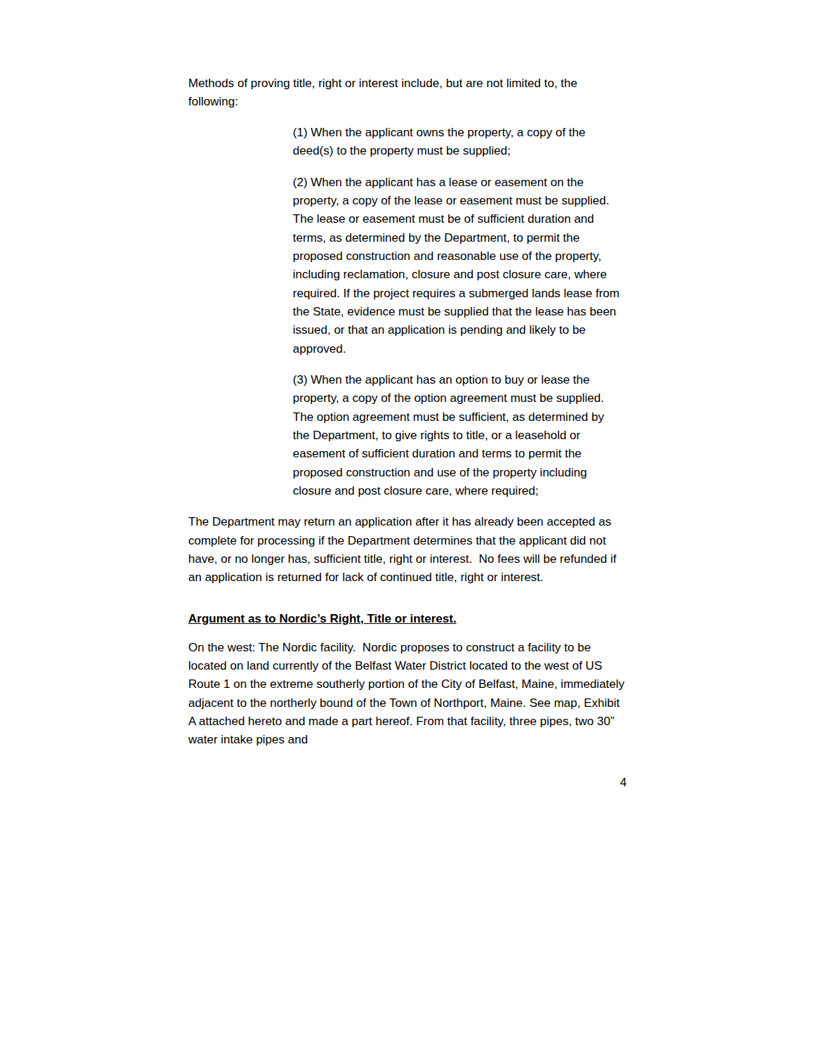Methods of proving title, right or interest include, but are not limited to, the following:
(1) When the applicant owns the property, a copy of the deed(s) to the property must be supplied;
(2) When the applicant has a lease or easement on the property, a copy of the lease or easement must be supplied. The lease or easement must be of sufficient duration and terms, as determined by the Department, to permit the proposed construction and reasonable use of the property, including reclamation, closure and post closure care, where required. If the project requires a submerged lands lease from the State, evidence must be supplied that the lease has been issued, or that an application is pending and likely to be approved.
(3) When the applicant has an option to buy or lease the property, a copy of the option agreement must be supplied. The option agreement must be sufficient, as determined by the Department, to give rights to title, or a leasehold or easement of sufficient duration and terms to permit the proposed construction and use of the property including closure and post closure care, where required;
The Department may return an application after it has already been accepted as complete for processing if the Department determines that the applicant did not have, or no longer has, sufficient title, right or interest. No fees will be refunded if an application is returned for lack of continued title, right or interest.
Argument as to Nordic’s Right, Title or interest.
On the west: The Nordic facility. Nordic proposes to construct a facility to be located on land currently of the Belfast Water District located to the west of US Route 1 on the extreme southerly portion of the City of Belfast, Maine, immediately adjacent to the northerly bound of the Town of Northport, Maine. See map, Exhibit A attached hereto and made a part hereof. From that facility, three pipes, two 30” water intake pipes and
4